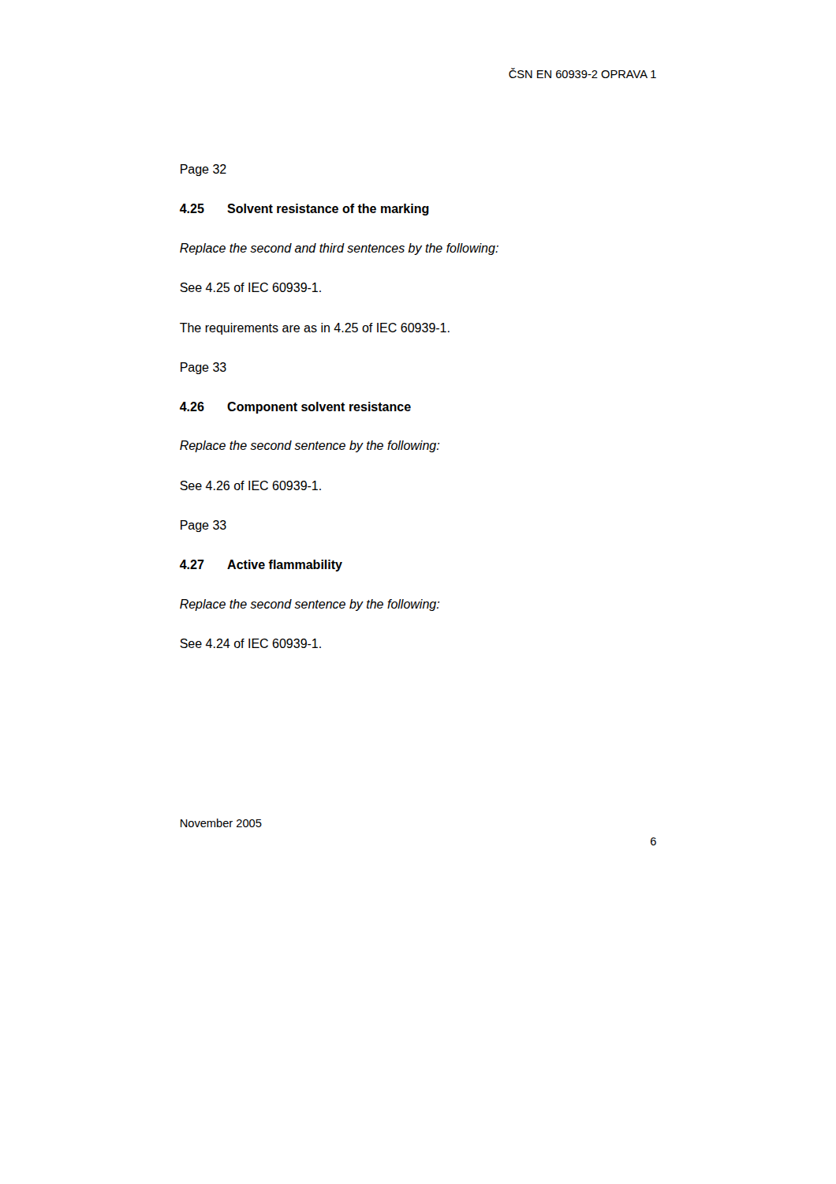ČSN EN 60939-2 OPRAVA 1
Page 32
4.25 Solvent resistance of the marking
Replace the second and third sentences by the following:
See 4.25 of IEC 60939-1.
The requirements are as in 4.25 of IEC 60939-1.
Page 33
4.26 Component solvent resistance
Replace the second sentence by the following:
See 4.26 of IEC 60939-1.
Page 33
4.27 Active flammability
Replace the second sentence by the following:
See 4.24 of IEC 60939-1.
November 2005
6